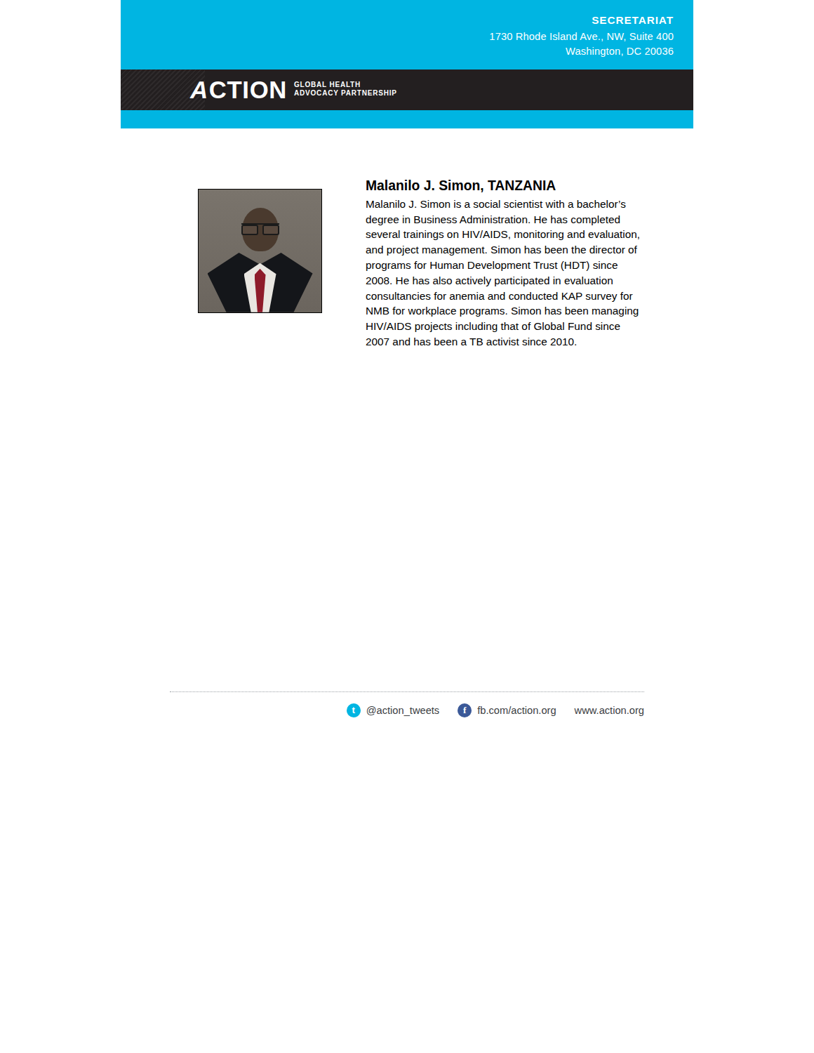SECRETARIAT
1730 Rhode Island Ave., NW, Suite 400
Washington, DC 20036
ACTION
Global Health
Advocacy Partnership
Malanilo J. Simon, TANZANIA
Malanilo J. Simon is a social scientist with a bachelor’s degree in Business Administration. He has completed several trainings on HIV/AIDS, monitoring and evaluation, and project management. Simon has been the director of programs for Human Development Trust (HDT) since 2008. He has also actively participated in evaluation consultancies for anemia and conducted KAP survey for NMB for workplace programs. Simon has been managing HIV/AIDS projects including that of Global Fund since 2007 and has been a TB activist since 2010.
t@action_tweets ffb.com/action.org www.action.org